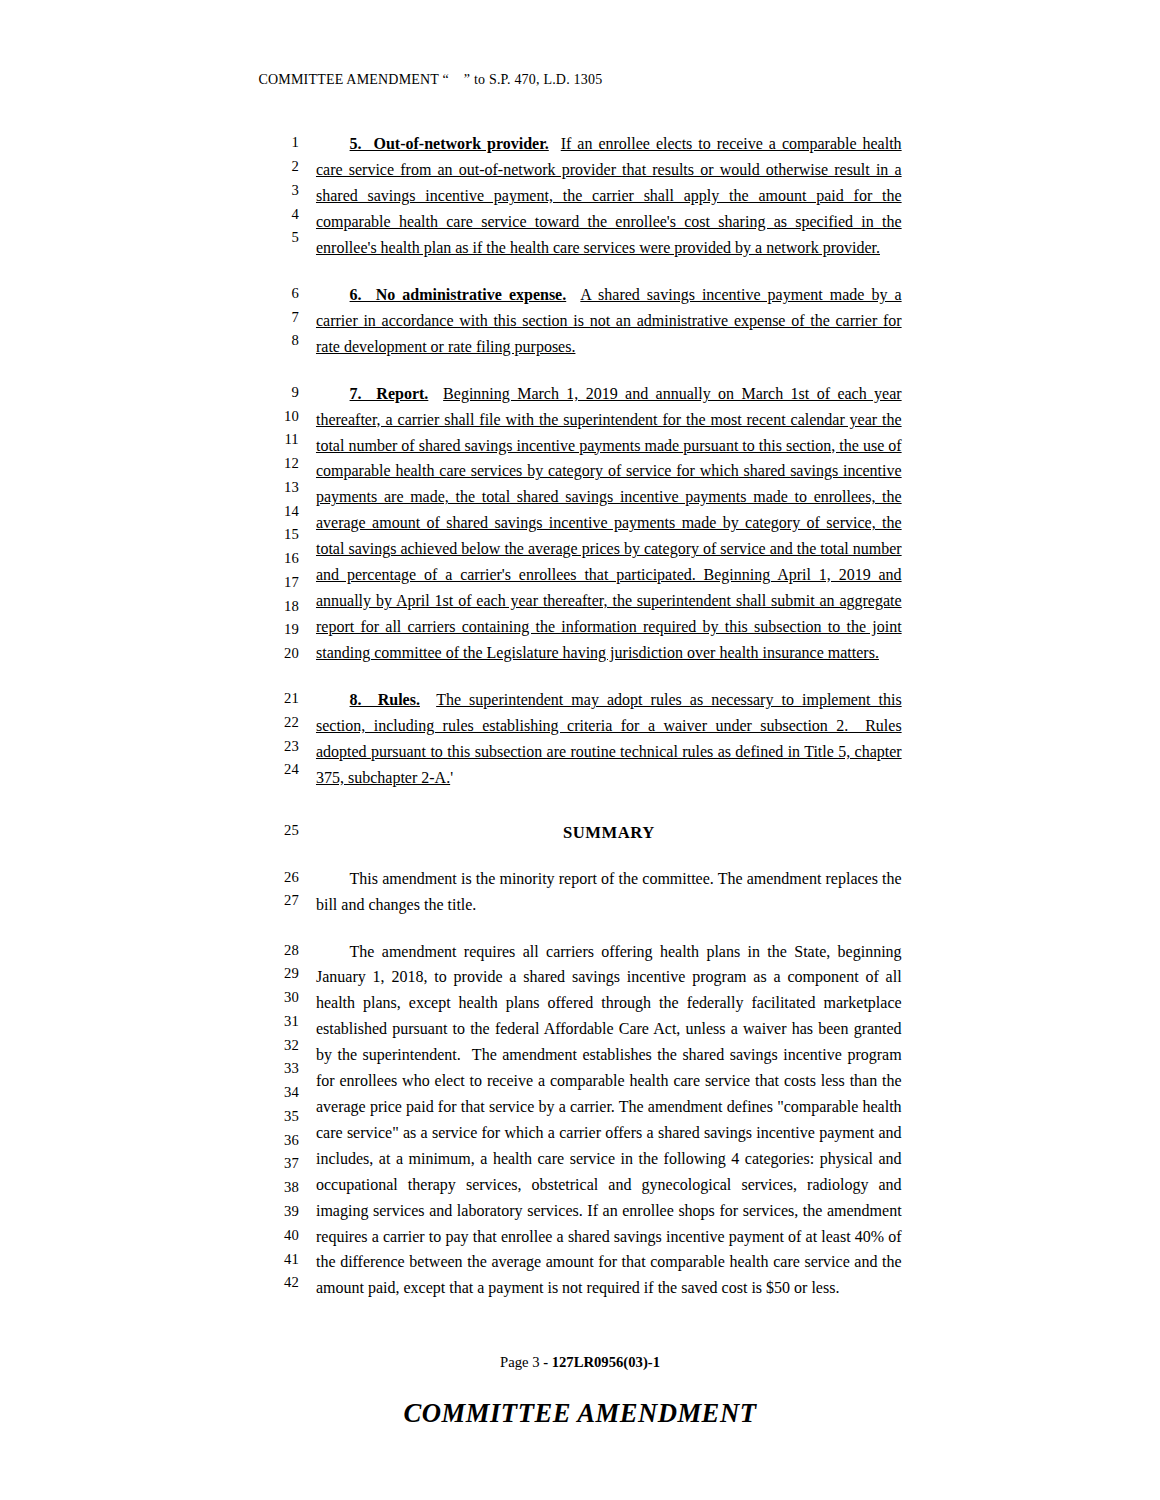COMMITTEE AMENDMENT “ ” to S.P. 470, L.D. 1305
1 2 3 4 5
5. Out-of-network provider. If an enrollee elects to receive a comparable health care service from an out-of-network provider that results or would otherwise result in a shared savings incentive payment, the carrier shall apply the amount paid for the comparable health care service toward the enrollee's cost sharing as specified in the enrollee's health plan as if the health care services were provided by a network provider.
6 7 8
6. No administrative expense. A shared savings incentive payment made by a carrier in accordance with this section is not an administrative expense of the carrier for rate development or rate filing purposes.
9 10 11 12 13 14 15 16 17 18 19 20
7. Report. Beginning March 1, 2019 and annually on March 1st of each year thereafter, a carrier shall file with the superintendent for the most recent calendar year the total number of shared savings incentive payments made pursuant to this section, the use of comparable health care services by category of service for which shared savings incentive payments are made, the total shared savings incentive payments made to enrollees, the average amount of shared savings incentive payments made by category of service, the total savings achieved below the average prices by category of service and the total number and percentage of a carrier's enrollees that participated. Beginning April 1, 2019 and annually by April 1st of each year thereafter, the superintendent shall submit an aggregate report for all carriers containing the information required by this subsection to the joint standing committee of the Legislature having jurisdiction over health insurance matters.
21 22 23 24
8. Rules. The superintendent may adopt rules as necessary to implement this section, including rules establishing criteria for a waiver under subsection 2. Rules adopted pursuant to this subsection are routine technical rules as defined in Title 5, chapter 375, subchapter 2-A.'
25
SUMMARY
26 27
This amendment is the minority report of the committee. The amendment replaces the bill and changes the title.
28 29 30 31 32 33 34 35 36 37 38 39 40 41 42
The amendment requires all carriers offering health plans in the State, beginning January 1, 2018, to provide a shared savings incentive program as a component of all health plans, except health plans offered through the federally facilitated marketplace established pursuant to the federal Affordable Care Act, unless a waiver has been granted by the superintendent. The amendment establishes the shared savings incentive program for enrollees who elect to receive a comparable health care service that costs less than the average price paid for that service by a carrier. The amendment defines "comparable health care service" as a service for which a carrier offers a shared savings incentive payment and includes, at a minimum, a health care service in the following 4 categories: physical and occupational therapy services, obstetrical and gynecological services, radiology and imaging services and laboratory services. If an enrollee shops for services, the amendment requires a carrier to pay that enrollee a shared savings incentive payment of at least 40% of the difference between the average amount for that comparable health care service and the amount paid, except that a payment is not required if the saved cost is $50 or less.
Page 3 - 127LR0956(03)-1
COMMITTEE AMENDMENT